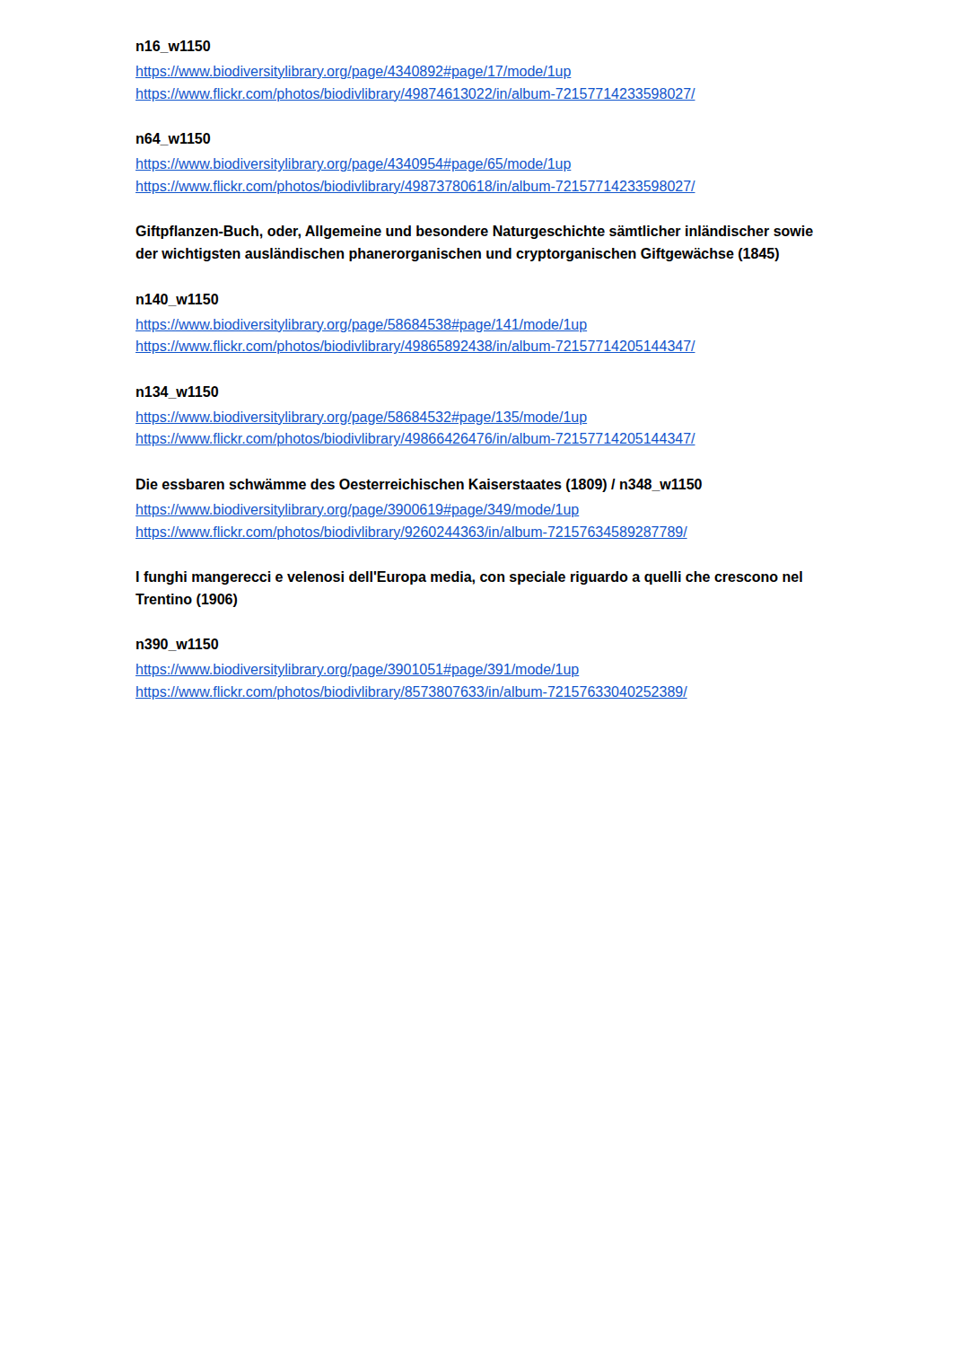n16_w1150
https://www.biodiversitylibrary.org/page/4340892#page/17/mode/1up
https://www.flickr.com/photos/biodivlibrary/49874613022/in/album-72157714233598027/
n64_w1150
https://www.biodiversitylibrary.org/page/4340954#page/65/mode/1up
https://www.flickr.com/photos/biodivlibrary/49873780618/in/album-72157714233598027/
Giftpflanzen-Buch, oder, Allgemeine und besondere Naturgeschichte sämtlicher inländischer sowie der wichtigsten ausländischen phanerorganischen und cryptorganischen Giftgewächse (1845)
n140_w1150
https://www.biodiversitylibrary.org/page/58684538#page/141/mode/1up
https://www.flickr.com/photos/biodivlibrary/49865892438/in/album-72157714205144347/
n134_w1150
https://www.biodiversitylibrary.org/page/58684532#page/135/mode/1up
https://www.flickr.com/photos/biodivlibrary/49866426476/in/album-72157714205144347/
Die essbaren schwämme des Oesterreichischen Kaiserstaates (1809) / n348_w1150
https://www.biodiversitylibrary.org/page/3900619#page/349/mode/1up
https://www.flickr.com/photos/biodivlibrary/9260244363/in/album-72157634589287789/
I funghi mangerecci e velenosi dell'Europa media, con speciale riguardo a quelli che crescono nel Trentino (1906)
n390_w1150
https://www.biodiversitylibrary.org/page/3901051#page/391/mode/1up
https://www.flickr.com/photos/biodivlibrary/8573807633/in/album-72157633040252389/